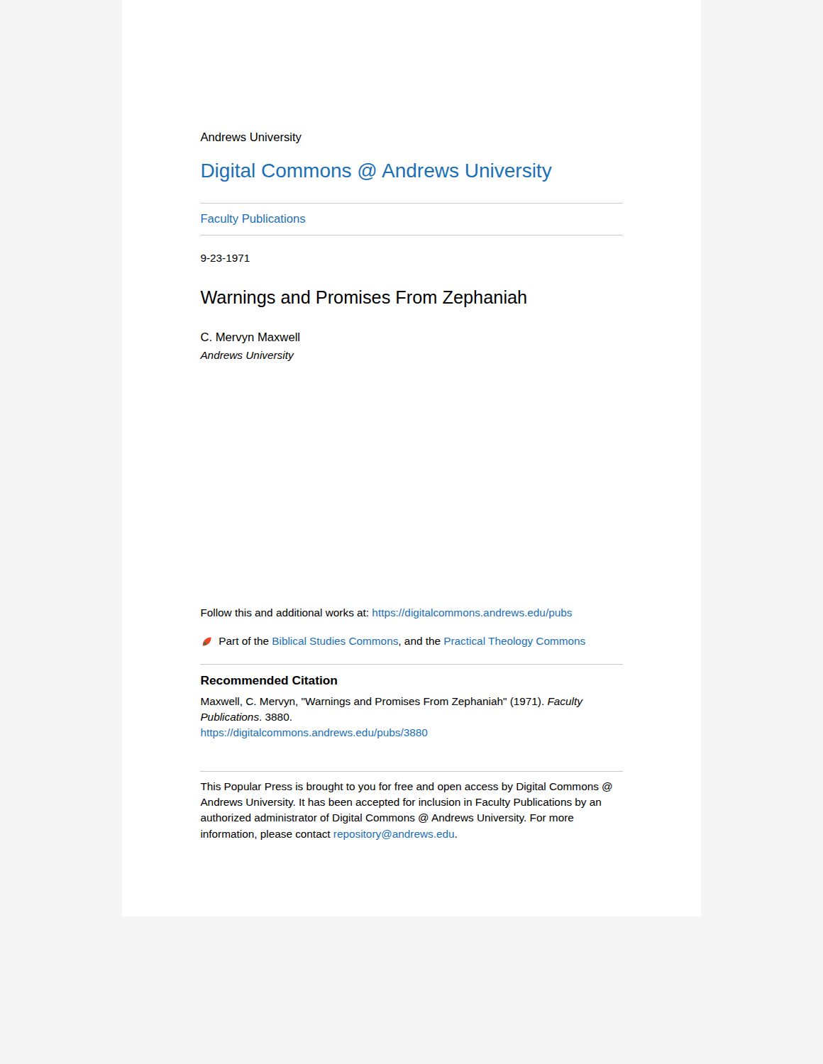Andrews University
Digital Commons @ Andrews University
Faculty Publications
9-23-1971
Warnings and Promises From Zephaniah
C. Mervyn Maxwell
Andrews University
Follow this and additional works at: https://digitalcommons.andrews.edu/pubs
Part of the Biblical Studies Commons, and the Practical Theology Commons
Recommended Citation
Maxwell, C. Mervyn, "Warnings and Promises From Zephaniah" (1971). Faculty Publications. 3880.
https://digitalcommons.andrews.edu/pubs/3880
This Popular Press is brought to you for free and open access by Digital Commons @ Andrews University. It has been accepted for inclusion in Faculty Publications by an authorized administrator of Digital Commons @ Andrews University. For more information, please contact repository@andrews.edu.